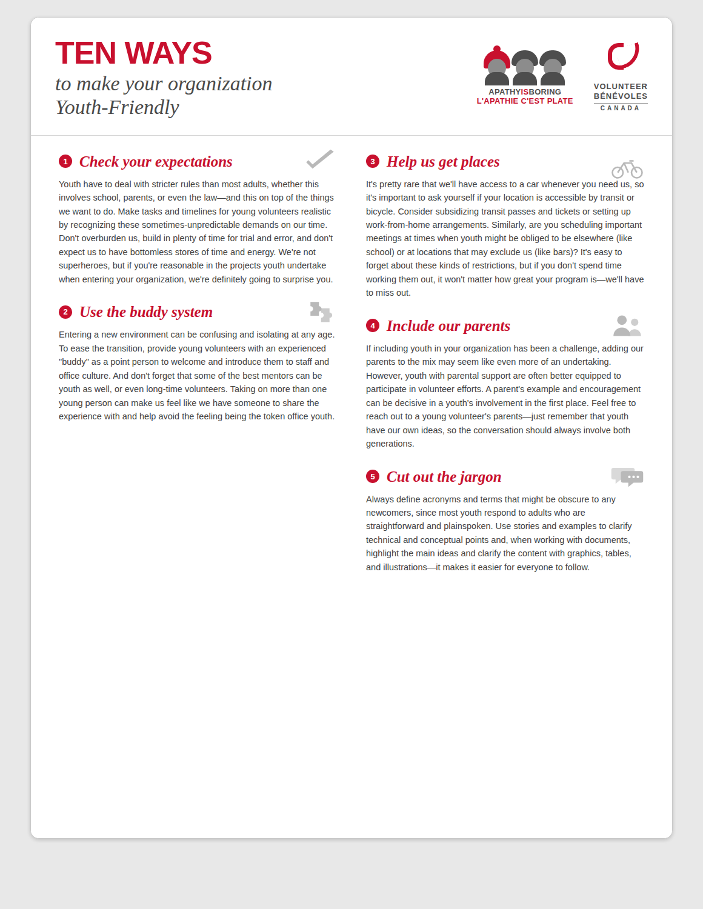Ten Ways
to make your organization
Youth-Friendly
APATHY IS BORING
L'APATHIE C'EST PLATE
VOLUNTEER
BÉNÉVOLES
CANADA
1
Check your expectations
Youth have to deal with stricter rules than most adults, whether this involves school, parents, or even the law—and this on top of the things we want to do. Make tasks and timelines for young volunteers realistic by recognizing these sometimes-unpredictable demands on our time. Don't overburden us, build in plenty of time for trial and error, and don't expect us to have bottomless stores of time and energy. We're not superheroes, but if you're reasonable in the projects youth undertake when entering your organization, we're definitely going to surprise you.
2
Use the buddy system
Entering a new environment can be confusing and isolating at any age. To ease the transition, provide young volunteers with an experienced "buddy" as a point person to welcome and introduce them to staff and office culture. And don't forget that some of the best mentors can be youth as well, or even long-time volunteers. Taking on more than one young person can make us feel like we have someone to share the experience with and help avoid the feeling being the token office youth.
3
Help us get places
It's pretty rare that we'll have access to a car whenever you need us, so it's important to ask yourself if your location is accessible by transit or bicycle. Consider subsidizing transit passes and tickets or setting up work-from-home arrangements. Similarly, are you scheduling important meetings at times when youth might be obliged to be elsewhere (like school) or at locations that may exclude us (like bars)? It's easy to forget about these kinds of restrictions, but if you don't spend time working them out, it won't matter how great your program is—we'll have to miss out.
4
Include our parents
If including youth in your organization has been a challenge, adding our parents to the mix may seem like even more of an undertaking. However, youth with parental support are often better equipped to participate in volunteer efforts. A parent's example and encouragement can be decisive in a youth's involvement in the first place. Feel free to reach out to a young volunteer's parents—just remember that youth have our own ideas, so the conversation should always involve both generations.
5
Cut out the jargon
Always define acronyms and terms that might be obscure to any newcomers, since most youth respond to adults who are straightforward and plainspoken. Use stories and examples to clarify technical and conceptual points and, when working with documents, highlight the main ideas and clarify the content with graphics, tables, and illustrations—it makes it easier for everyone to follow.